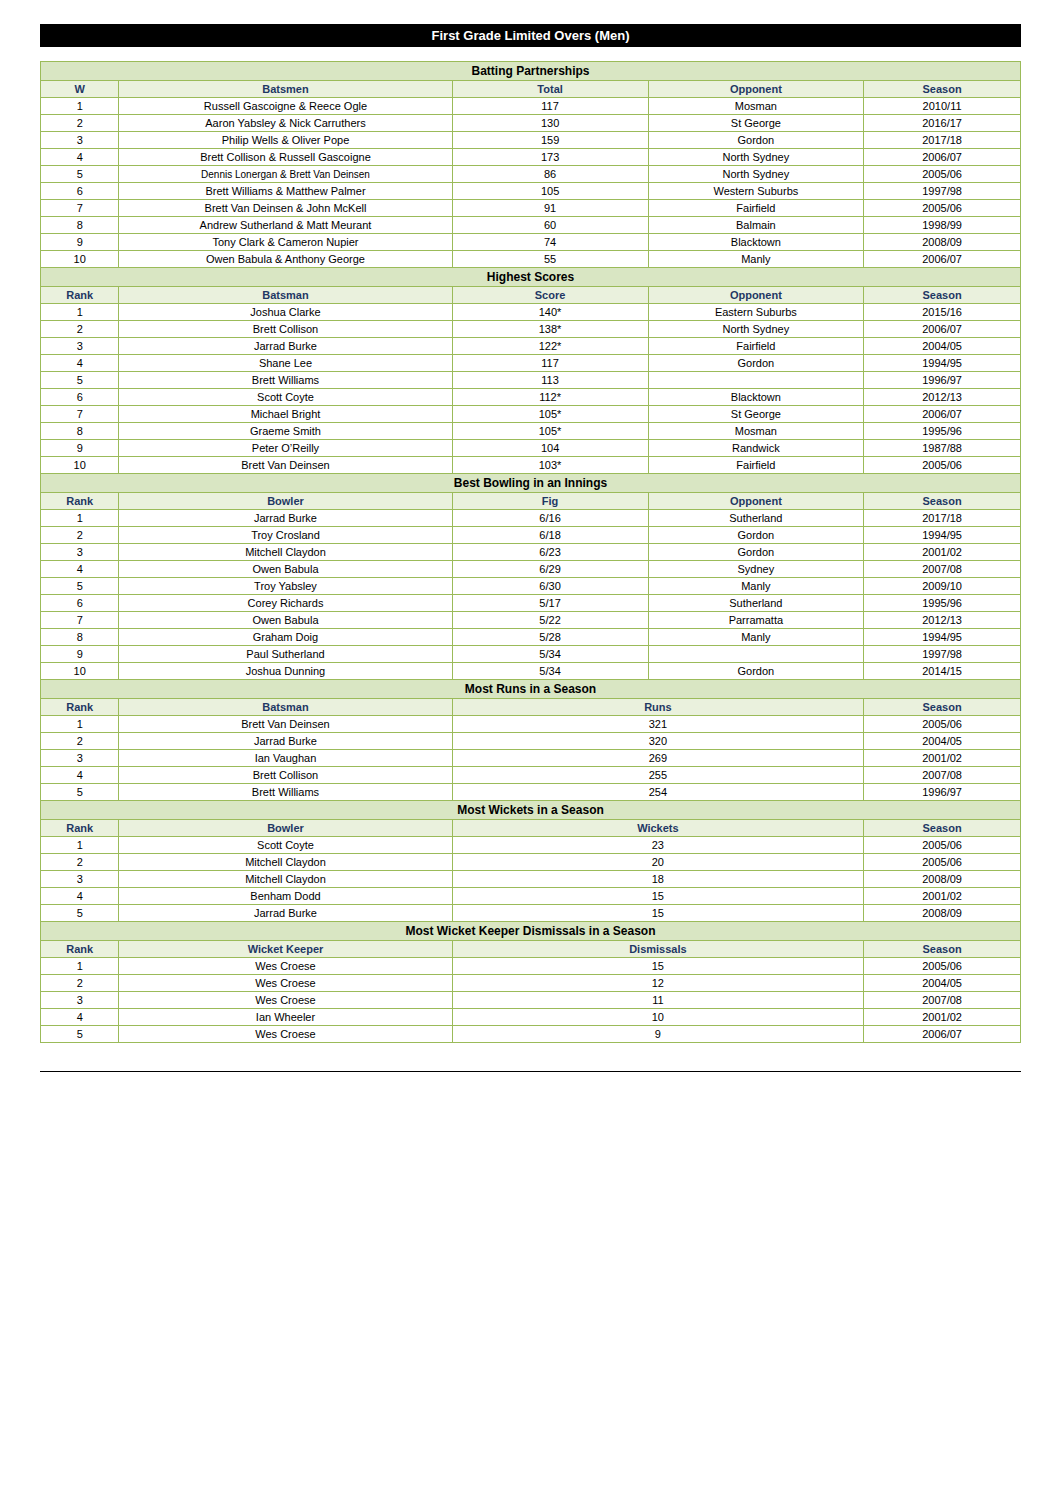First Grade Limited Overs (Men)
| Batting Partnerships |
| W | Batsmen | Total | Opponent | Season |
| 1 | Russell Gascoigne & Reece Ogle | 117 | Mosman | 2010/11 |
| 2 | Aaron Yabsley & Nick Carruthers | 130 | St George | 2016/17 |
| 3 | Philip Wells & Oliver Pope | 159 | Gordon | 2017/18 |
| 4 | Brett Collison & Russell Gascoigne | 173 | North Sydney | 2006/07 |
| 5 | Dennis Lonergan & Brett Van Deinsen | 86 | North Sydney | 2005/06 |
| 6 | Brett Williams & Matthew Palmer | 105 | Western Suburbs | 1997/98 |
| 7 | Brett Van Deinsen & John McKell | 91 | Fairfield | 2005/06 |
| 8 | Andrew Sutherland & Matt Meurant | 60 | Balmain | 1998/99 |
| 9 | Tony Clark & Cameron Nupier | 74 | Blacktown | 2008/09 |
| 10 | Owen Babula & Anthony George | 55 | Manly | 2006/07 |
| Highest Scores |
| Rank | Batsman | Score | Opponent | Season |
| 1 | Joshua Clarke | 140* | Eastern Suburbs | 2015/16 |
| 2 | Brett Collison | 138* | North Sydney | 2006/07 |
| 3 | Jarrad Burke | 122* | Fairfield | 2004/05 |
| 4 | Shane Lee | 117 | Gordon | 1994/95 |
| 5 | Brett Williams | 113 | | 1996/97 |
| 6 | Scott Coyte | 112* | Blacktown | 2012/13 |
| 7 | Michael Bright | 105* | St George | 2006/07 |
| 8 | Graeme Smith | 105* | Mosman | 1995/96 |
| 9 | Peter O’Reilly | 104 | Randwick | 1987/88 |
| 10 | Brett Van Deinsen | 103* | Fairfield | 2005/06 |
| Best Bowling in an Innings |
| Rank | Bowler | Fig | Opponent | Season |
| 1 | Jarrad Burke | 6/16 | Sutherland | 2017/18 |
| 2 | Troy Crosland | 6/18 | Gordon | 1994/95 |
| 3 | Mitchell Claydon | 6/23 | Gordon | 2001/02 |
| 4 | Owen Babula | 6/29 | Sydney | 2007/08 |
| 5 | Troy Yabsley | 6/30 | Manly | 2009/10 |
| 6 | Corey Richards | 5/17 | Sutherland | 1995/96 |
| 7 | Owen Babula | 5/22 | Parramatta | 2012/13 |
| 8 | Graham Doig | 5/28 | Manly | 1994/95 |
| 9 | Paul Sutherland | 5/34 | | 1997/98 |
| 10 | Joshua Dunning | 5/34 | Gordon | 2014/15 |
| Most Runs in a Season |
| Rank | Batsman | Runs | Season |
| 1 | Brett Van Deinsen | 321 | 2005/06 |
| 2 | Jarrad Burke | 320 | 2004/05 |
| 3 | Ian Vaughan | 269 | 2001/02 |
| 4 | Brett Collison | 255 | 2007/08 |
| 5 | Brett Williams | 254 | 1996/97 |
| Most Wickets in a Season |
| Rank | Bowler | Wickets | Season |
| 1 | Scott Coyte | 23 | 2005/06 |
| 2 | Mitchell Claydon | 20 | 2005/06 |
| 3 | Mitchell Claydon | 18 | 2008/09 |
| 4 | Benham Dodd | 15 | 2001/02 |
| 5 | Jarrad Burke | 15 | 2008/09 |
| Most Wicket Keeper Dismissals in a Season |
| Rank | Wicket Keeper | Dismissals | Season |
| 1 | Wes Croese | 15 | 2005/06 |
| 2 | Wes Croese | 12 | 2004/05 |
| 3 | Wes Croese | 11 | 2007/08 |
| 4 | Ian Wheeler | 10 | 2001/02 |
| 5 | Wes Croese | 9 | 2006/07 |